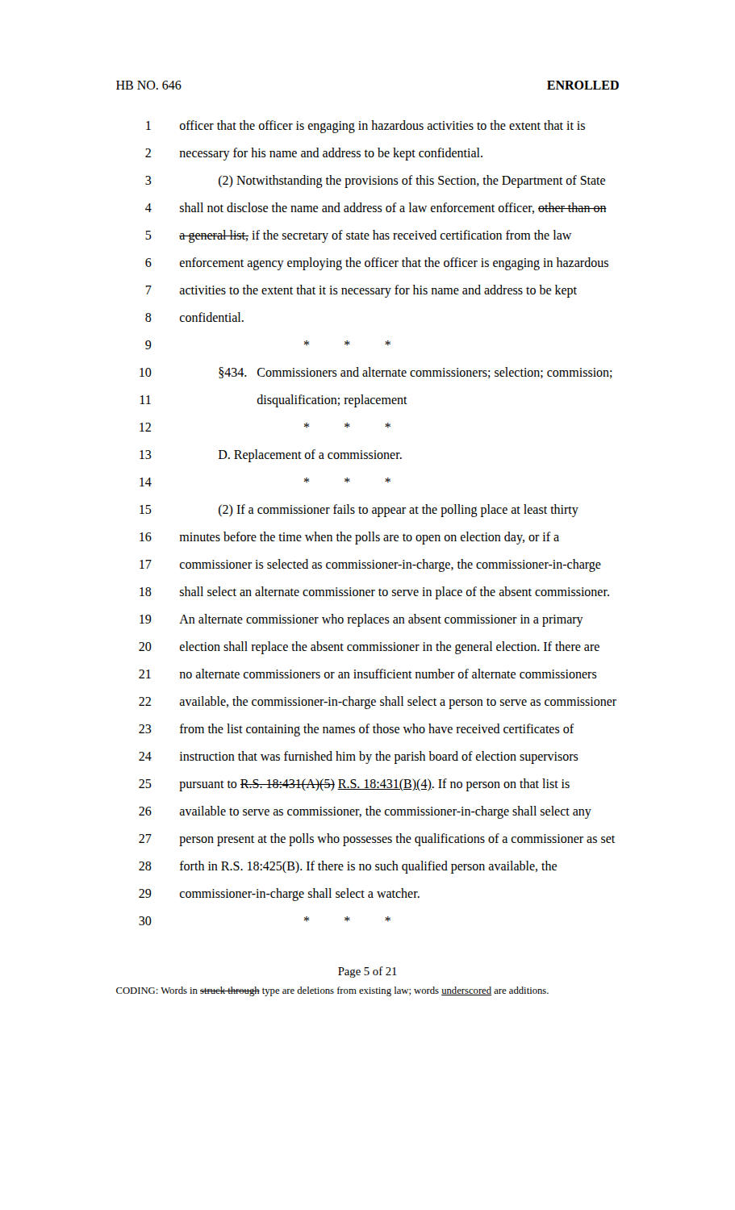HB NO. 646 ENROLLED
| 1 | officer that the officer is engaging in hazardous activities to the extent that it is |
| 2 | necessary for his name and address to be kept confidential. |
| 3 | (2) Notwithstanding the provisions of this Section, the Department of State |
| 4 | shall not disclose the name and address of a law enforcement officer, other than on |
| 5 | a general list, if the secretary of state has received certification from the law |
| 6 | enforcement agency employing the officer that the officer is engaging in hazardous |
| 7 | activities to the extent that it is necessary for his name and address to be kept |
| 8 | confidential. |
| 9 | * * * |
| 10 | §434. Commissioners and alternate commissioners; selection; commission; |
| 11 | disqualification; replacement |
| 12 | * * * |
| 13 | D. Replacement of a commissioner. |
| 14 | * * * |
| 15 | (2) If a commissioner fails to appear at the polling place at least thirty |
| 16 | minutes before the time when the polls are to open on election day, or if a |
| 17 | commissioner is selected as commissioner-in-charge, the commissioner-in-charge |
| 18 | shall select an alternate commissioner to serve in place of the absent commissioner. |
| 19 | An alternate commissioner who replaces an absent commissioner in a primary |
| 20 | election shall replace the absent commissioner in the general election. If there are |
| 21 | no alternate commissioners or an insufficient number of alternate commissioners |
| 22 | available, the commissioner-in-charge shall select a person to serve as commissioner |
| 23 | from the list containing the names of those who have received certificates of |
| 24 | instruction that was furnished him by the parish board of election supervisors |
| 25 | pursuant to R.S. 18:431(A)(5) R.S. 18:431(B)(4) . If no person on that list is |
| 26 | available to serve as commissioner, the commissioner-in-charge shall select any |
| 27 | person present at the polls who possesses the qualifications of a commissioner as set |
| 28 | forth in R.S. 18:425(B). If there is no such qualified person available, the |
| 29 | commissioner-in-charge shall select a watcher. |
| 30 | * * * |
Page 5 of 21
CODING: Words in struck through type are deletions from existing law; words underscored are additions.